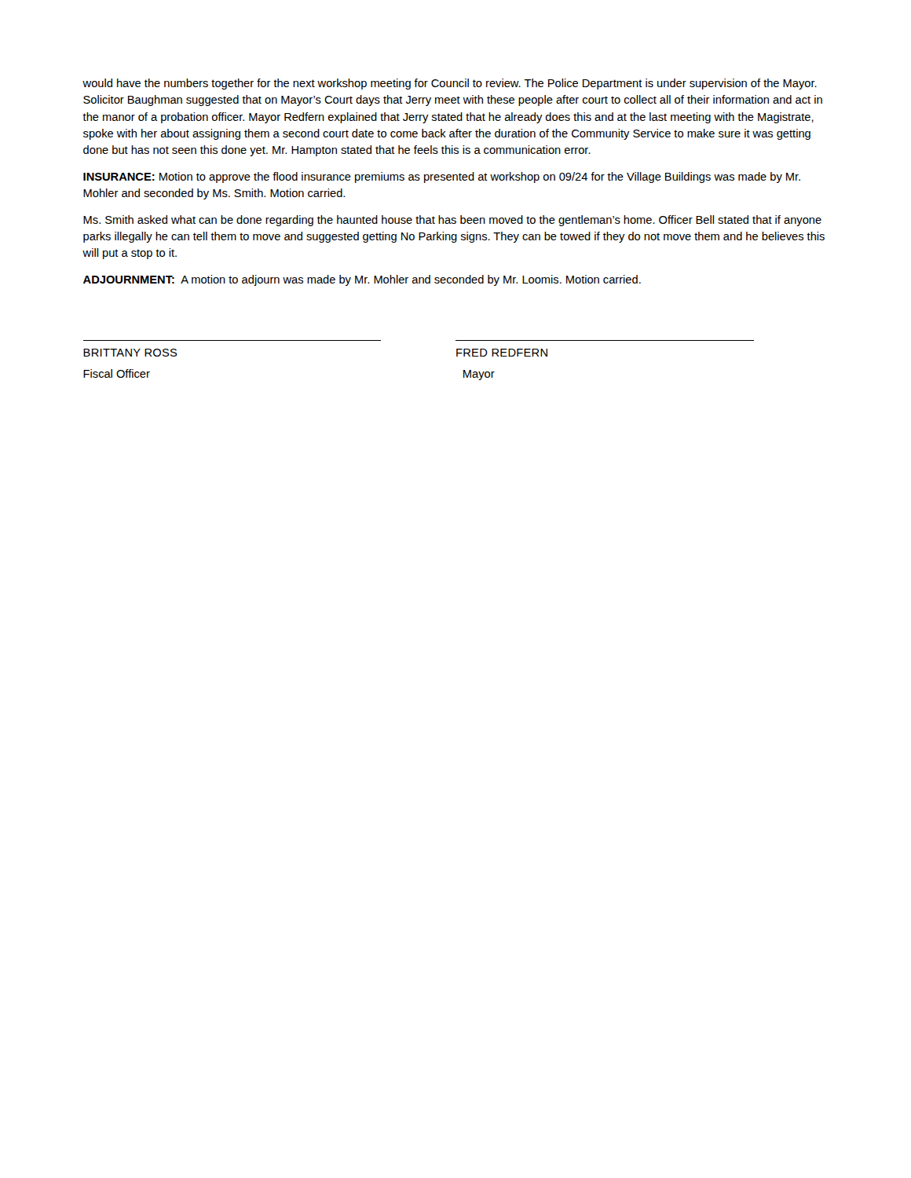would have the numbers together for the next workshop meeting for Council to review. The Police Department is under supervision of the Mayor. Solicitor Baughman suggested that on Mayor’s Court days that Jerry meet with these people after court to collect all of their information and act in the manor of a probation officer. Mayor Redfern explained that Jerry stated that he already does this and at the last meeting with the Magistrate, spoke with her about assigning them a second court date to come back after the duration of the Community Service to make sure it was getting done but has not seen this done yet. Mr. Hampton stated that he feels this is a communication error.
INSURANCE: Motion to approve the flood insurance premiums as presented at workshop on 09/24 for the Village Buildings was made by Mr. Mohler and seconded by Ms. Smith. Motion carried.
Ms. Smith asked what can be done regarding the haunted house that has been moved to the gentleman’s home. Officer Bell stated that if anyone parks illegally he can tell them to move and suggested getting No Parking signs. They can be towed if they do not move them and he believes this will put a stop to it.
ADJOURNMENT: A motion to adjourn was made by Mr. Mohler and seconded by Mr. Loomis. Motion carried.
| BRITTANY ROSS Fiscal Officer | FRED REDFERN Mayor |